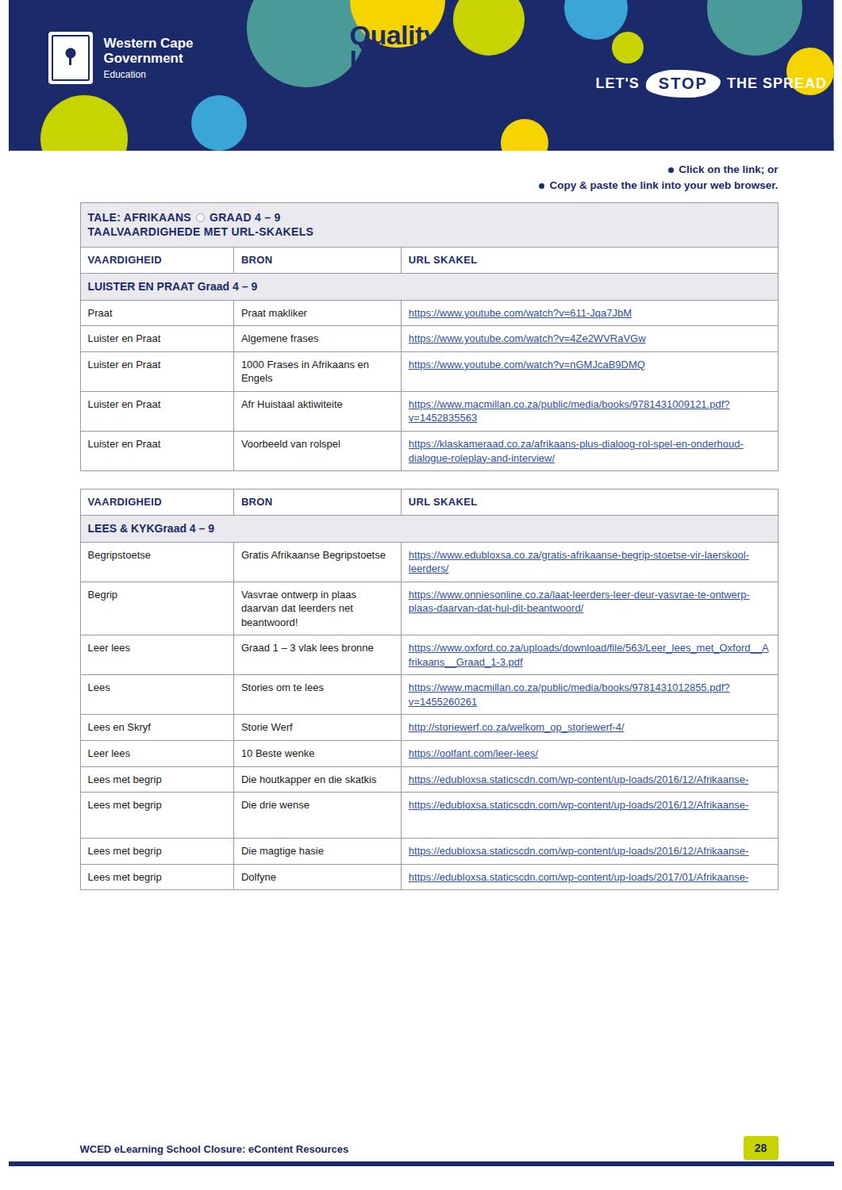Western Cape
Government
Education
Quality learning @home
LET'S STOP THE SPREAD
Click on the link; or
Copy & paste the link into your web browser.
| TALE: AFRIKAANS GRAAD 4 – 9 TAALVAARDIGHEDE MET URL-SKAKELS |
| VAARDIGHEID | BRON | URL SKAKEL |
| LUISTER EN PRAAT Graad 4 – 9 |
| Praat | Praat makliker | https://www.youtube.com/watch?v=611-Jqa7JbM |
| Luister en Praat | Algemene frases | https://www.youtube.com/watch?v=4Ze2WVRaVGw |
| Luister en Praat | 1000 Frases in Afrikaans en Engels | https://www.youtube.com/watch?v=nGMJcaB9DMQ |
| Luister en Praat | Afr Huistaal aktiwiteite | https://www.macmillan.co.za/public/media/books/9781431009121.pdf?v=1452835563 |
| Luister en Praat | Voorbeeld van rolspel | https://klaskameraad.co.za/afrikaans-plus-dialoog-rol-spel-en-onderhoud-dialogue-roleplay-and-interview/ |
| VAARDIGHEID | BRON | URL SKAKEL |
| LEES & KYK Graad 4 – 9 |
| Begripstoetse | Gratis Afrikaanse Begripstoetse | https://www.edubloxsa.co.za/gratis-afrikaanse-begrip-stoetse-vir-laerskool-leerders/ |
| Begrip | Vasvrae ontwerp in plaas daarvan dat leerders net beantwoord! | https://www.onniesonline.co.za/laat-leerders-leer-deur-vasvrae-te-ontwerp-plaas-daarvan-dat-hul-dit-beantwoord/ |
| Leer lees | Graad 1 – 3 vlak lees bronne | https://www.oxford.co.za/uploads/download/file/563/Leer_lees_met_Oxford__Afrikaans__Graad_1-3.pdf |
| Lees | Stories om te lees | https://www.macmillan.co.za/public/media/books/9781431012855.pdf?v=1455260261 |
| Lees en Skryf | Storie Werf | http://storiewerf.co.za/welkom_op_storiewerf-4/ |
| Leer lees | 10 Beste wenke | https://oolfant.com/leer-lees/ |
| Lees met begrip | Die houtkapper en die skatkis | https://edubloxsa.staticscdn.com/wp-content/up-loads/2016/12/Afrikaanse- |
| Lees met begrip | Die drie wense | https://edubloxsa.staticscdn.com/wp-content/up-loads/2016/12/Afrikaanse- |
| Lees met begrip | Die magtige hasie | https://edubloxsa.staticscdn.com/wp-content/up-loads/2016/12/Afrikaanse- |
| Lees met begrip | Dolfyne | https://edubloxsa.staticscdn.com/wp-content/up-loads/2017/01/Afrikaanse- |
WCED eLearning School Closure: eContent Resources
28